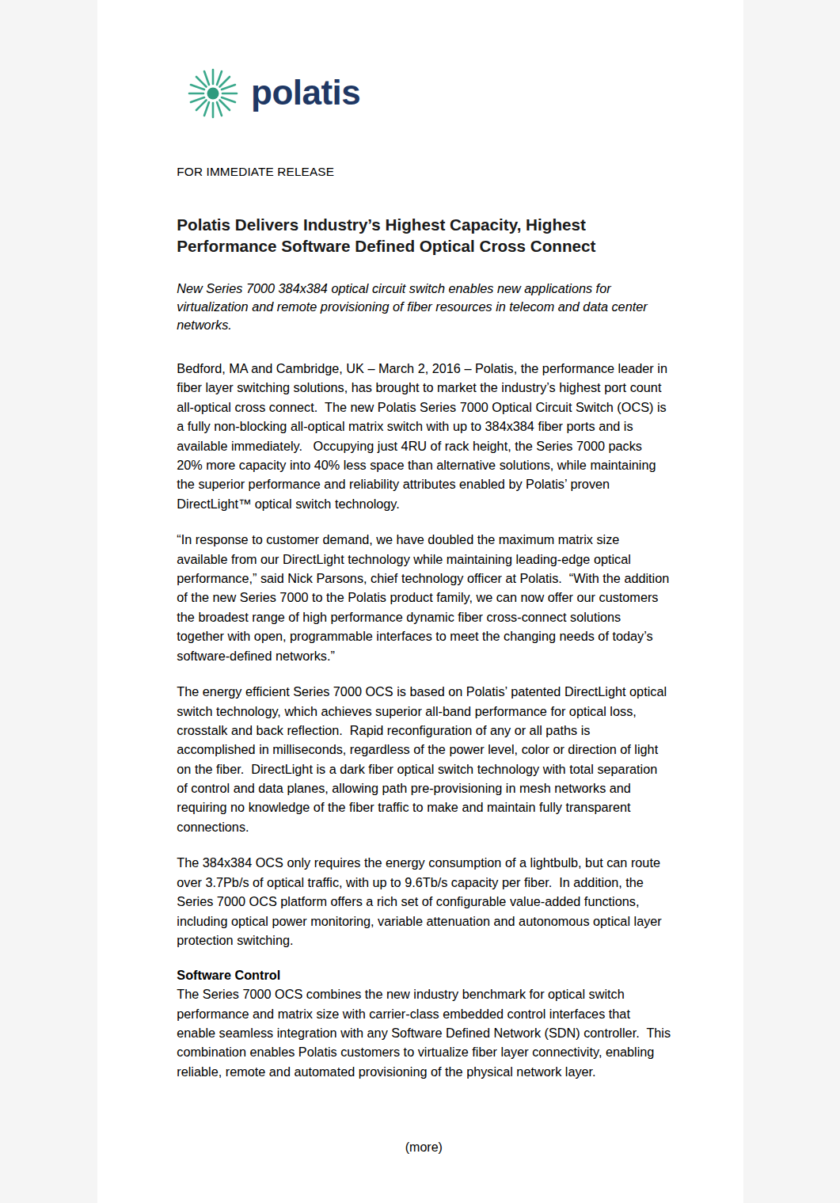Polatis polatis
FOR IMMEDIATE RELEASE
Polatis Delivers Industry’s Highest Capacity, Highest Performance Software Defined Optical Cross Connect
New Series 7000 384x384 optical circuit switch enables new applications for virtualization and remote provisioning of fiber resources in telecom and data center networks.
Bedford, MA and Cambridge, UK – March 2, 2016 – Polatis, the performance leader in fiber layer switching solutions, has brought to market the industry’s highest port count all-optical cross connect. The new Polatis Series 7000 Optical Circuit Switch (OCS) is a fully non-blocking all-optical matrix switch with up to 384x384 fiber ports and is available immediately. Occupying just 4RU of rack height, the Series 7000 packs 20% more capacity into 40% less space than alternative solutions, while maintaining the superior performance and reliability attributes enabled by Polatis’ proven DirectLight™ optical switch technology.
“In response to customer demand, we have doubled the maximum matrix size available from our DirectLight technology while maintaining leading-edge optical performance,” said Nick Parsons, chief technology officer at Polatis. “With the addition of the new Series 7000 to the Polatis product family, we can now offer our customers the broadest range of high performance dynamic fiber cross-connect solutions together with open, programmable interfaces to meet the changing needs of today’s software-defined networks.”
The energy efficient Series 7000 OCS is based on Polatis’ patented DirectLight optical switch technology, which achieves superior all-band performance for optical loss, crosstalk and back reflection. Rapid reconfiguration of any or all paths is accomplished in milliseconds, regardless of the power level, color or direction of light on the fiber. DirectLight is a dark fiber optical switch technology with total separation of control and data planes, allowing path pre-provisioning in mesh networks and requiring no knowledge of the fiber traffic to make and maintain fully transparent connections.
The 384x384 OCS only requires the energy consumption of a lightbulb, but can route over 3.7Pb/s of optical traffic, with up to 9.6Tb/s capacity per fiber. In addition, the Series 7000 OCS platform offers a rich set of configurable value-added functions, including optical power monitoring, variable attenuation and autonomous optical layer protection switching.
Software Control
The Series 7000 OCS combines the new industry benchmark for optical switch performance and matrix size with carrier-class embedded control interfaces that enable seamless integration with any Software Defined Network (SDN) controller. This combination enables Polatis customers to virtualize fiber layer connectivity, enabling reliable, remote and automated provisioning of the physical network layer.
(more)